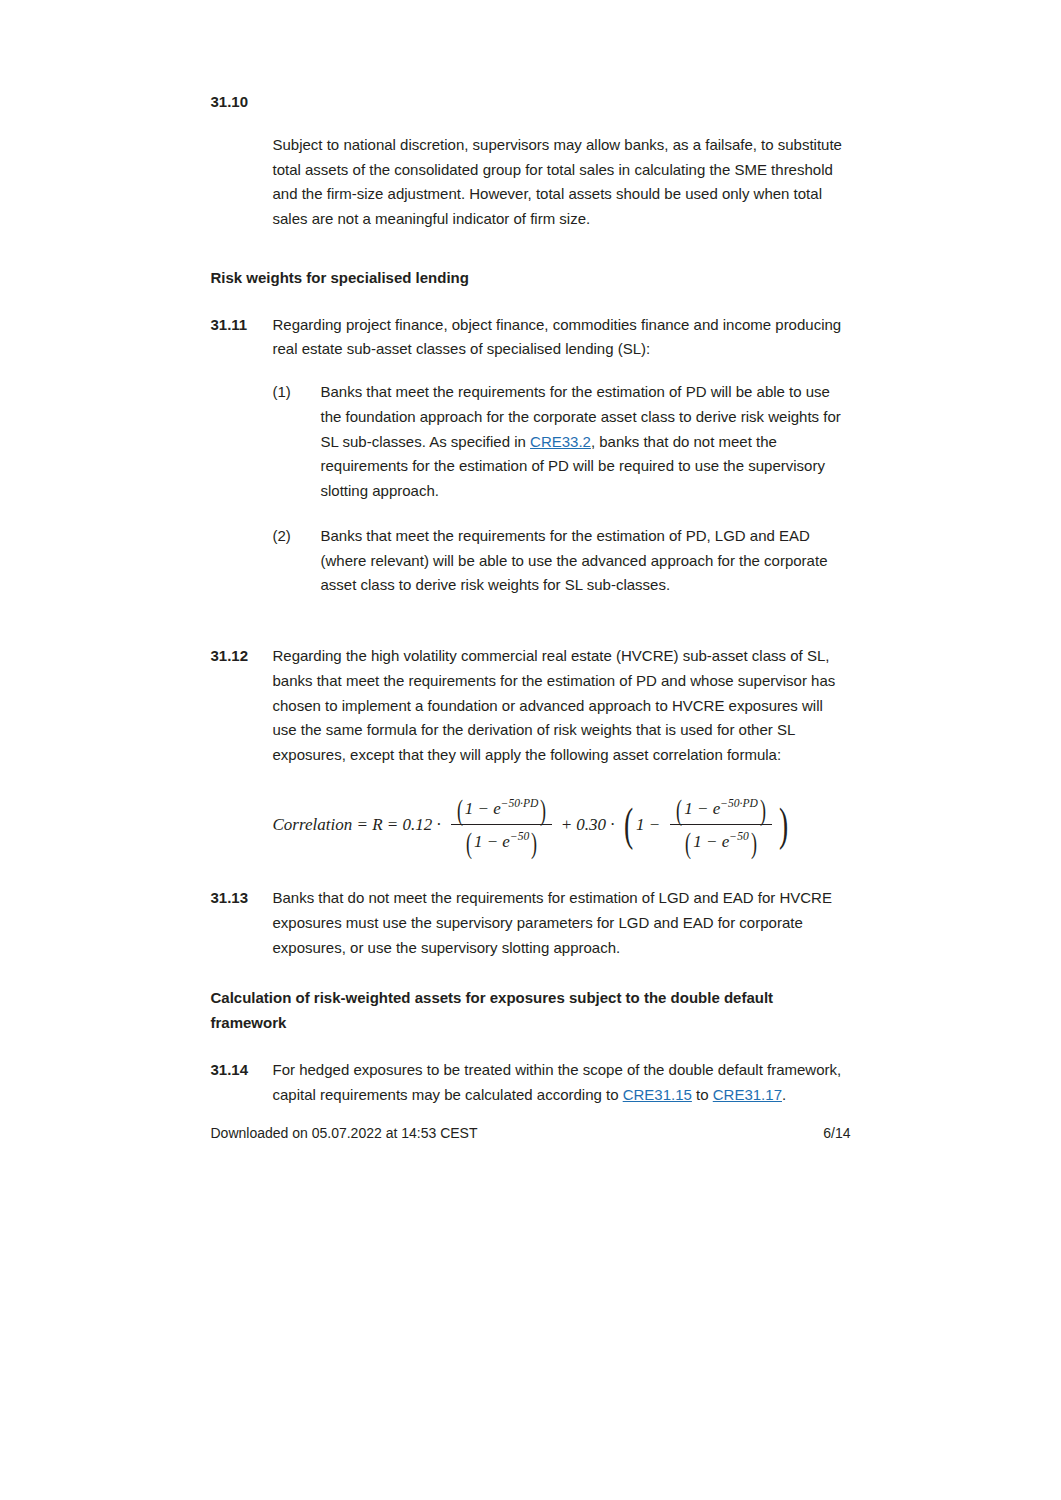31.10
Subject to national discretion, supervisors may allow banks, as a failsafe, to substitute total assets of the consolidated group for total sales in calculating the SME threshold and the firm-size adjustment. However, total assets should be used only when total sales are not a meaningful indicator of firm size.
Risk weights for specialised lending
31.11
Regarding project finance, object finance, commodities finance and income producing real estate sub-asset classes of specialised lending (SL):
(1) Banks that meet the requirements for the estimation of PD will be able to use the foundation approach for the corporate asset class to derive risk weights for SL sub-classes. As specified in CRE33.2, banks that do not meet the requirements for the estimation of PD will be required to use the supervisory slotting approach.
(2) Banks that meet the requirements for the estimation of PD, LGD and EAD (where relevant) will be able to use the advanced approach for the corporate asset class to derive risk weights for SL sub-classes.
31.12
Regarding the high volatility commercial real estate (HVCRE) sub-asset class of SL, banks that meet the requirements for the estimation of PD and whose supervisor has chosen to implement a foundation or advanced approach to HVCRE exposures will use the same formula for the derivation of risk weights that is used for other SL exposures, except that they will apply the following asset correlation formula:
Correlation = R = 0.12 · (1 − e−50·PD) (1 − e−50) + 0.30 · ( 1 − (1 − e−50·PD) (1 − e−50) )
31.13
Banks that do not meet the requirements for estimation of LGD and EAD for HVCRE exposures must use the supervisory parameters for LGD and EAD for corporate exposures, or use the supervisory slotting approach.
Calculation of risk-weighted assets for exposures subject to the double default framework
31.14
For hedged exposures to be treated within the scope of the double default framework, capital requirements may be calculated according to CRE31.15 to CRE31.17.
Downloaded on 05.07.2022 at 14:53 CEST
6/14